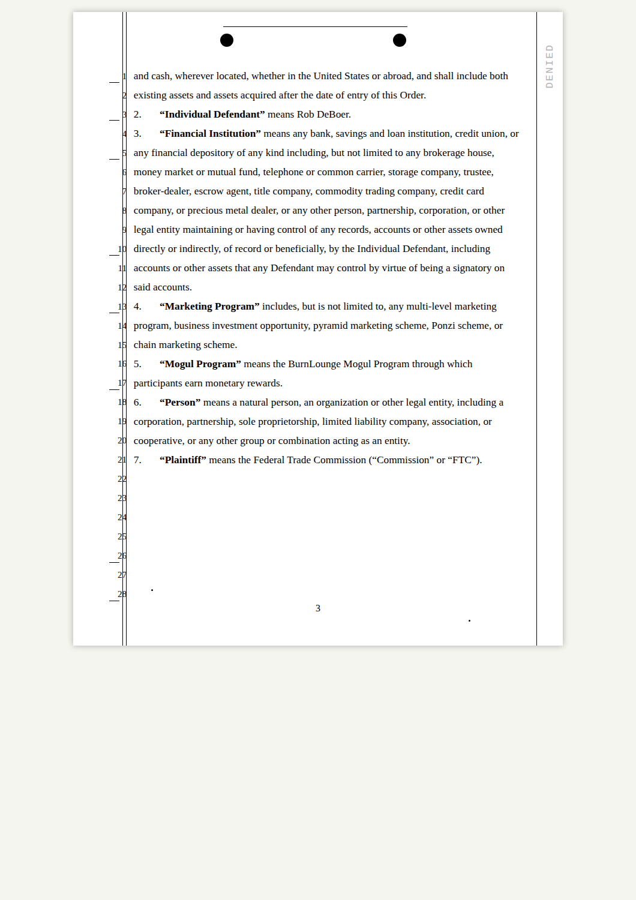DENIED
1
2
3
4
5
6
7
8
9
10
11
12
13
14
15
16
17
18
19
20
21
22
23
24
25
26
27
28
and cash, wherever located, whether in the United States or abroad, and shall include both existing assets and assets acquired after the date of entry of this Order.
2.“Individual Defendant” means Rob DeBoer.
3.“Financial Institution” means any bank, savings and loan institution, credit union, or any financial depository of any kind including, but not limited to any brokerage house, money market or mutual fund, telephone or common carrier, storage company, trustee, broker-dealer, escrow agent, title company, commodity trading company, credit card company, or precious metal dealer, or any other person, partnership, corporation, or other legal entity maintaining or having control of any records, accounts or other assets owned directly or indirectly, of record or beneficially, by the Individual Defendant, including accounts or other assets that any Defendant may control by virtue of being a signatory on said accounts.
4.“Marketing Program” includes, but is not limited to, any multi-level marketing program, business investment opportunity, pyramid marketing scheme, Ponzi scheme, or chain marketing scheme.
5.“Mogul Program” means the BurnLounge Mogul Program through which participants earn monetary rewards.
6.“Person” means a natural person, an organization or other legal entity, including a corporation, partnership, sole proprietorship, limited liability company, association, or cooperative, or any other group or combination acting as an entity.
7.“Plaintiff” means the Federal Trade Commission (“Commission” or “FTC”).
3